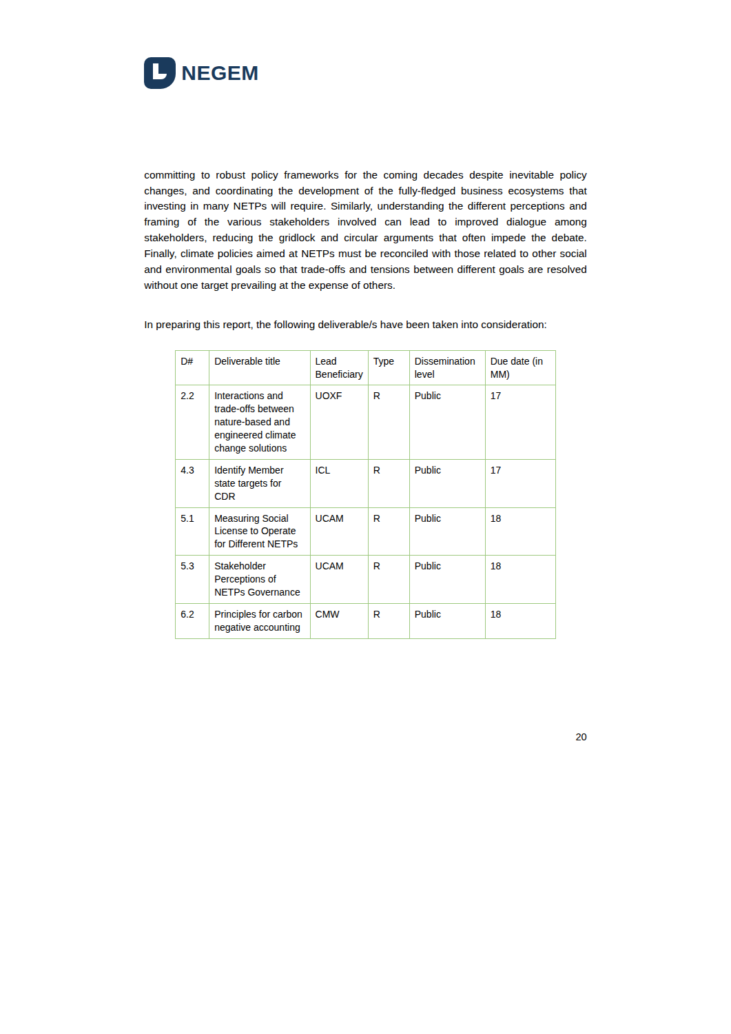NEGEM
committing to robust policy frameworks for the coming decades despite inevitable policy changes, and coordinating the development of the fully-fledged business ecosystems that investing in many NETPs will require. Similarly, understanding the different perceptions and framing of the various stakeholders involved can lead to improved dialogue among stakeholders, reducing the gridlock and circular arguments that often impede the debate. Finally, climate policies aimed at NETPs must be reconciled with those related to other social and environmental goals so that trade-offs and tensions between different goals are resolved without one target prevailing at the expense of others.
In preparing this report, the following deliverable/s have been taken into consideration:
| D# | Deliverable title | Lead Beneficiary | Type | Dissemination level | Due date (in MM) |
| --- | --- | --- | --- | --- | --- |
| 2.2 | Interactions and trade-offs between nature-based and engineered climate change solutions | UOXF | R | Public | 17 |
| 4.3 | Identify Member state targets for CDR | ICL | R | Public | 17 |
| 5.1 | Measuring Social License to Operate for Different NETPs | UCAM | R | Public | 18 |
| 5.3 | Stakeholder Perceptions of NETPs Governance | UCAM | R | Public | 18 |
| 6.2 | Principles for carbon negative accounting | CMW | R | Public | 18 |
20